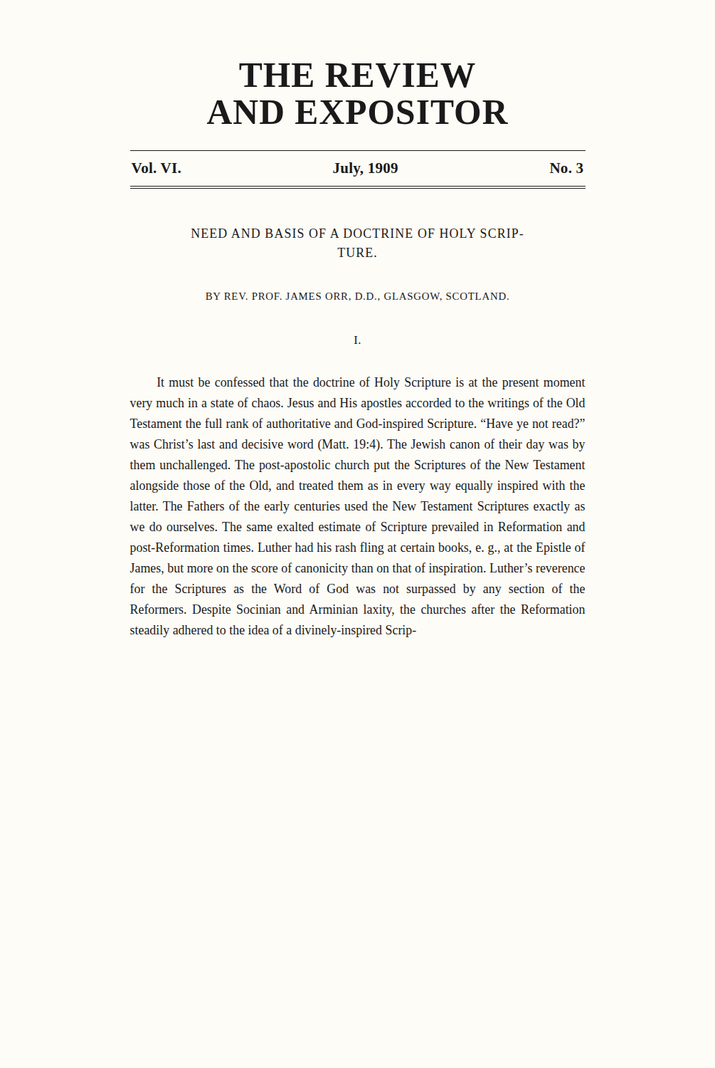THE REVIEW AND EXPOSITOR
Vol. VI. July, 1909 No. 3
NEED AND BASIS OF A DOCTRINE OF HOLY SCRIP- TURE.
BY REV. PROF. JAMES ORR, D.D., GLASGOW, SCOTLAND.
I.
It must be confessed that the doctrine of Holy Scripture is at the present moment very much in a state of chaos. Jesus and His apostles accorded to the writings of the Old Testament the full rank of authoritative and God-inspired Scripture. “Have ye not read?” was Christ’s last and decisive word (Matt. 19:4). The Jewish canon of their day was by them unchallenged. The post-apostolic church put the Scriptures of the New Testament alongside those of the Old, and treated them as in every way equally inspired with the latter. The Fathers of the early centuries used the New Testament Scriptures exactly as we do ourselves. The same exalted estimate of Scripture prevailed in Reformation and post-Reformation times. Luther had his rash fling at certain books, e. g., at the Epistle of James, but more on the score of canonicity than on that of inspiration. Luther’s reverence for the Scriptures as the Word of God was not surpassed by any section of the Reformers. Despite Socinian and Arminian laxity, the churches after the Reformation steadily adhered to the idea of a divinely-inspired Scrip-